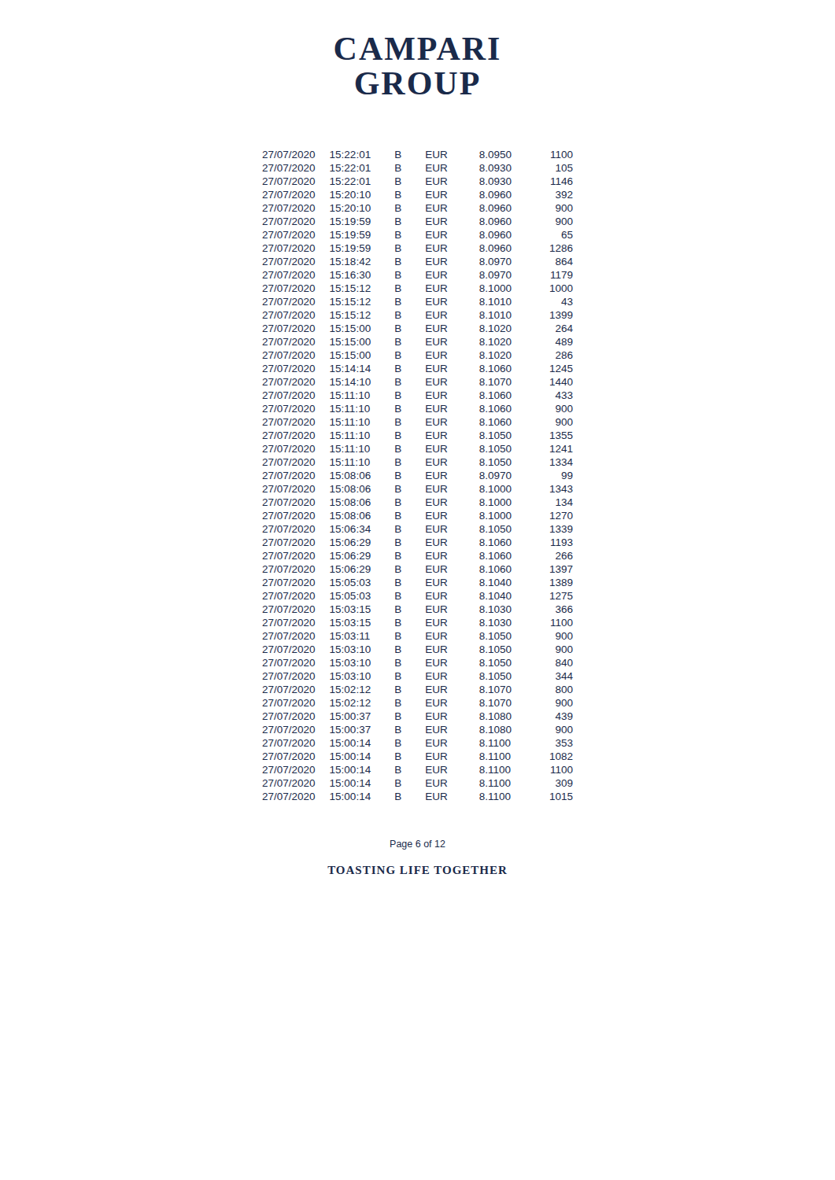CAMPARI
GROUP
| 27/07/2020 | 15:22:01 | B | EUR | 8.0950 | 1100 |
| 27/07/2020 | 15:22:01 | B | EUR | 8.0930 | 105 |
| 27/07/2020 | 15:22:01 | B | EUR | 8.0930 | 1146 |
| 27/07/2020 | 15:20:10 | B | EUR | 8.0960 | 392 |
| 27/07/2020 | 15:20:10 | B | EUR | 8.0960 | 900 |
| 27/07/2020 | 15:19:59 | B | EUR | 8.0960 | 900 |
| 27/07/2020 | 15:19:59 | B | EUR | 8.0960 | 65 |
| 27/07/2020 | 15:19:59 | B | EUR | 8.0960 | 1286 |
| 27/07/2020 | 15:18:42 | B | EUR | 8.0970 | 864 |
| 27/07/2020 | 15:16:30 | B | EUR | 8.0970 | 1179 |
| 27/07/2020 | 15:15:12 | B | EUR | 8.1000 | 1000 |
| 27/07/2020 | 15:15:12 | B | EUR | 8.1010 | 43 |
| 27/07/2020 | 15:15:12 | B | EUR | 8.1010 | 1399 |
| 27/07/2020 | 15:15:00 | B | EUR | 8.1020 | 264 |
| 27/07/2020 | 15:15:00 | B | EUR | 8.1020 | 489 |
| 27/07/2020 | 15:15:00 | B | EUR | 8.1020 | 286 |
| 27/07/2020 | 15:14:14 | B | EUR | 8.1060 | 1245 |
| 27/07/2020 | 15:14:10 | B | EUR | 8.1070 | 1440 |
| 27/07/2020 | 15:11:10 | B | EUR | 8.1060 | 433 |
| 27/07/2020 | 15:11:10 | B | EUR | 8.1060 | 900 |
| 27/07/2020 | 15:11:10 | B | EUR | 8.1060 | 900 |
| 27/07/2020 | 15:11:10 | B | EUR | 8.1050 | 1355 |
| 27/07/2020 | 15:11:10 | B | EUR | 8.1050 | 1241 |
| 27/07/2020 | 15:11:10 | B | EUR | 8.1050 | 1334 |
| 27/07/2020 | 15:08:06 | B | EUR | 8.0970 | 99 |
| 27/07/2020 | 15:08:06 | B | EUR | 8.1000 | 1343 |
| 27/07/2020 | 15:08:06 | B | EUR | 8.1000 | 134 |
| 27/07/2020 | 15:08:06 | B | EUR | 8.1000 | 1270 |
| 27/07/2020 | 15:06:34 | B | EUR | 8.1050 | 1339 |
| 27/07/2020 | 15:06:29 | B | EUR | 8.1060 | 1193 |
| 27/07/2020 | 15:06:29 | B | EUR | 8.1060 | 266 |
| 27/07/2020 | 15:06:29 | B | EUR | 8.1060 | 1397 |
| 27/07/2020 | 15:05:03 | B | EUR | 8.1040 | 1389 |
| 27/07/2020 | 15:05:03 | B | EUR | 8.1040 | 1275 |
| 27/07/2020 | 15:03:15 | B | EUR | 8.1030 | 366 |
| 27/07/2020 | 15:03:15 | B | EUR | 8.1030 | 1100 |
| 27/07/2020 | 15:03:11 | B | EUR | 8.1050 | 900 |
| 27/07/2020 | 15:03:10 | B | EUR | 8.1050 | 900 |
| 27/07/2020 | 15:03:10 | B | EUR | 8.1050 | 840 |
| 27/07/2020 | 15:03:10 | B | EUR | 8.1050 | 344 |
| 27/07/2020 | 15:02:12 | B | EUR | 8.1070 | 800 |
| 27/07/2020 | 15:02:12 | B | EUR | 8.1070 | 900 |
| 27/07/2020 | 15:00:37 | B | EUR | 8.1080 | 439 |
| 27/07/2020 | 15:00:37 | B | EUR | 8.1080 | 900 |
| 27/07/2020 | 15:00:14 | B | EUR | 8.1100 | 353 |
| 27/07/2020 | 15:00:14 | B | EUR | 8.1100 | 1082 |
| 27/07/2020 | 15:00:14 | B | EUR | 8.1100 | 1100 |
| 27/07/2020 | 15:00:14 | B | EUR | 8.1100 | 309 |
| 27/07/2020 | 15:00:14 | B | EUR | 8.1100 | 1015 |
Page 6 of 12
TOASTING LIFE TOGETHER